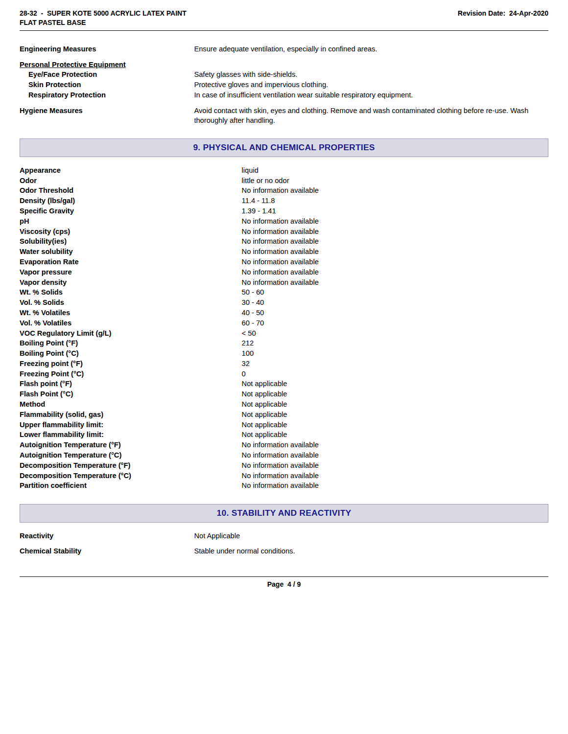28-32 - SUPER KOTE 5000 ACRYLIC LATEX PAINT
FLAT PASTEL BASE
Revision Date: 24-Apr-2020
| Engineering Measures | Ensure adequate ventilation, especially in confined areas. |
| Personal Protective Equipment | |
| Eye/Face Protection | Safety glasses with side-shields. |
| Skin Protection | Protective gloves and impervious clothing. |
| Respiratory Protection | In case of insufficient ventilation wear suitable respiratory equipment. |
| Hygiene Measures | Avoid contact with skin, eyes and clothing. Remove and wash contaminated clothing before re-use. Wash thoroughly after handling. |
9. PHYSICAL AND CHEMICAL PROPERTIES
| Appearance | liquid |
| Odor | little or no odor |
| Odor Threshold | No information available |
| Density (lbs/gal) | 11.4 - 11.8 |
| Specific Gravity | 1.39 - 1.41 |
| pH | No information available |
| Viscosity (cps) | No information available |
| Solubility(ies) | No information available |
| Water solubility | No information available |
| Evaporation Rate | No information available |
| Vapor pressure | No information available |
| Vapor density | No information available |
| Wt. % Solids | 50 - 60 |
| Vol. % Solids | 30 - 40 |
| Wt. % Volatiles | 40 - 50 |
| Vol. % Volatiles | 60 - 70 |
| VOC Regulatory Limit (g/L) | < 50 |
| Boiling Point (°F) | 212 |
| Boiling Point (°C) | 100 |
| Freezing point (°F) | 32 |
| Freezing Point (°C) | 0 |
| Flash point (°F) | Not applicable |
| Flash Point (°C) | Not applicable |
| Method | Not applicable |
| Flammability (solid, gas) | Not applicable |
| Upper flammability limit: | Not applicable |
| Lower flammability limit: | Not applicable |
| Autoignition Temperature (°F) | No information available |
| Autoignition Temperature (°C) | No information available |
| Decomposition Temperature (°F) | No information available |
| Decomposition Temperature (°C) | No information available |
| Partition coefficient | No information available |
10. STABILITY AND REACTIVITY
| Reactivity | Not Applicable |
| Chemical Stability | Stable under normal conditions. |
Page 4 / 9